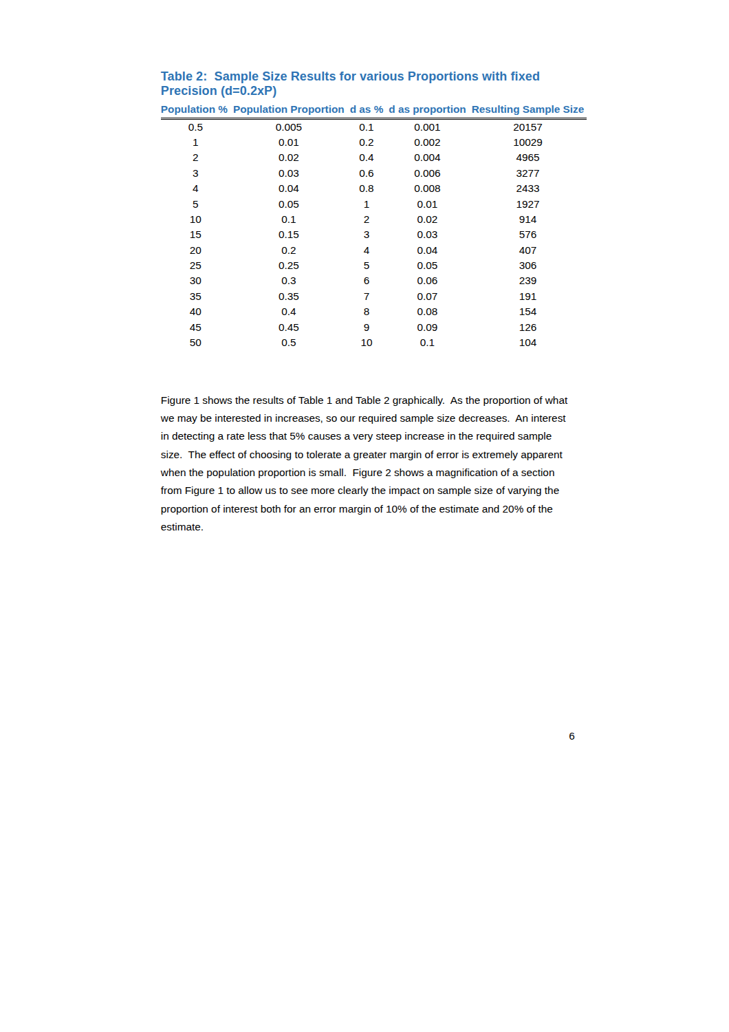Table 2: Sample Size Results for various Proportions with fixed Precision (d=0.2xP)
| Population % | Population Proportion | d as % | d as proportion | Resulting Sample Size |
| --- | --- | --- | --- | --- |
| 0.5 | 0.005 | 0.1 | 0.001 | 20157 |
| 1 | 0.01 | 0.2 | 0.002 | 10029 |
| 2 | 0.02 | 0.4 | 0.004 | 4965 |
| 3 | 0.03 | 0.6 | 0.006 | 3277 |
| 4 | 0.04 | 0.8 | 0.008 | 2433 |
| 5 | 0.05 | 1 | 0.01 | 1927 |
| 10 | 0.1 | 2 | 0.02 | 914 |
| 15 | 0.15 | 3 | 0.03 | 576 |
| 20 | 0.2 | 4 | 0.04 | 407 |
| 25 | 0.25 | 5 | 0.05 | 306 |
| 30 | 0.3 | 6 | 0.06 | 239 |
| 35 | 0.35 | 7 | 0.07 | 191 |
| 40 | 0.4 | 8 | 0.08 | 154 |
| 45 | 0.45 | 9 | 0.09 | 126 |
| 50 | 0.5 | 10 | 0.1 | 104 |
Figure 1 shows the results of Table 1 and Table 2 graphically. As the proportion of what we may be interested in increases, so our required sample size decreases. An interest in detecting a rate less that 5% causes a very steep increase in the required sample size. The effect of choosing to tolerate a greater margin of error is extremely apparent when the population proportion is small. Figure 2 shows a magnification of a section from Figure 1 to allow us to see more clearly the impact on sample size of varying the proportion of interest both for an error margin of 10% of the estimate and 20% of the estimate.
6